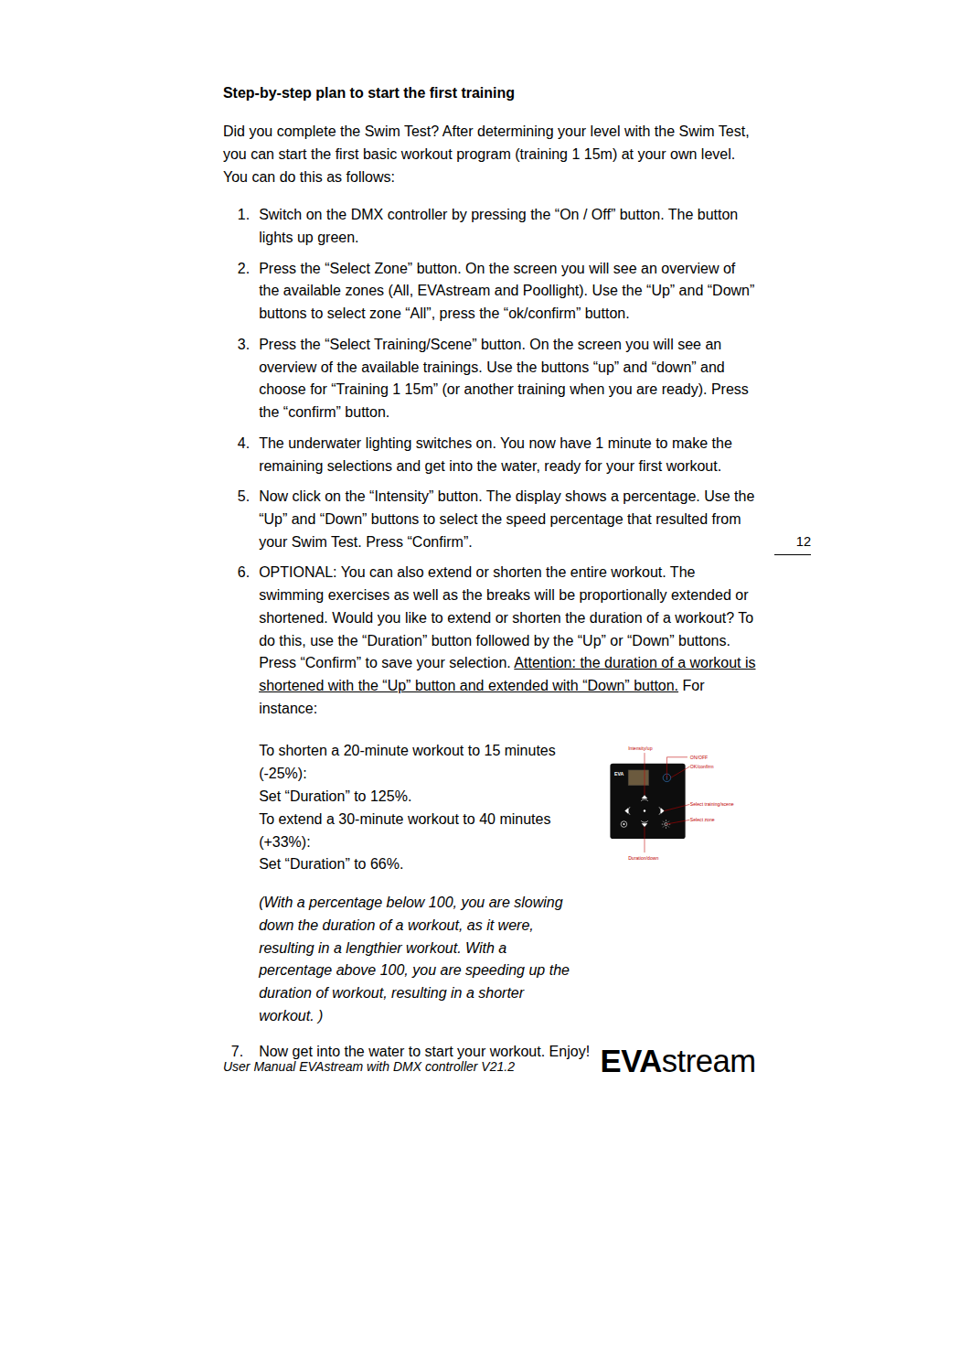12
Step-by-step plan to start the first training
Did you complete the Swim Test? After determining your level with the Swim Test, you can start the first basic workout program (training 1 15m) at your own level. You can do this as follows:
Switch on the DMX controller by pressing the “On / Off” button. The button lights up green.
Press the “Select Zone” button. On the screen you will see an overview of the available zones (All, EVAstream and Poollight). Use the “Up” and “Down” buttons to select zone “All”, press the “ok/confirm” button.
Press the “Select Training/Scene” button. On the screen you will see an overview of the available trainings. Use the buttons “up” and “down” and choose for “Training 1 15m” (or another training when you are ready). Press the “confirm” button.
The underwater lighting switches on. You now have 1 minute to make the remaining selections and get into the water, ready for your first workout.
Now click on the “Intensity” button. The display shows a percentage. Use the “Up” and “Down” buttons to select the speed percentage that resulted from your Swim Test. Press “Confirm”.
OPTIONAL: You can also extend or shorten the entire workout. The swimming exercises as well as the breaks will be proportionally extended or shortened. Would you like to extend or shorten the duration of a workout? To do this, use the “Duration” button followed by the “Up” or “Down” buttons. Press “Confirm” to save your selection. Attention: the duration of a workout is shortened with the “Up” button and extended with “Down” button. For instance:
To shorten a 20-minute workout to 15 minutes (-25%):
Set “Duration” to 125%.
To extend a 30-minute workout to 40 minutes (+33%):
Set “Duration” to 66%.
(With a percentage below 100, you are slowing down the duration of a workout, as it were, resulting in a lengthier workout. With a percentage above 100, you are speeding up the duration of workout, resulting in a shorter workout. )
DMX controller panel with labelled buttons Diagram of the DMX controller showing labels: Intensity/up, ON/OFF, OK/confirm, Select training/scene, Select zone, Duration/down. EVA Intensity/up ON/OFF OK/confirm Select training/scene Select zone Duration/down
Now get into the water to start your workout. Enjoy!
User Manual EVAstream with DMX controller V21.2
EVA stream